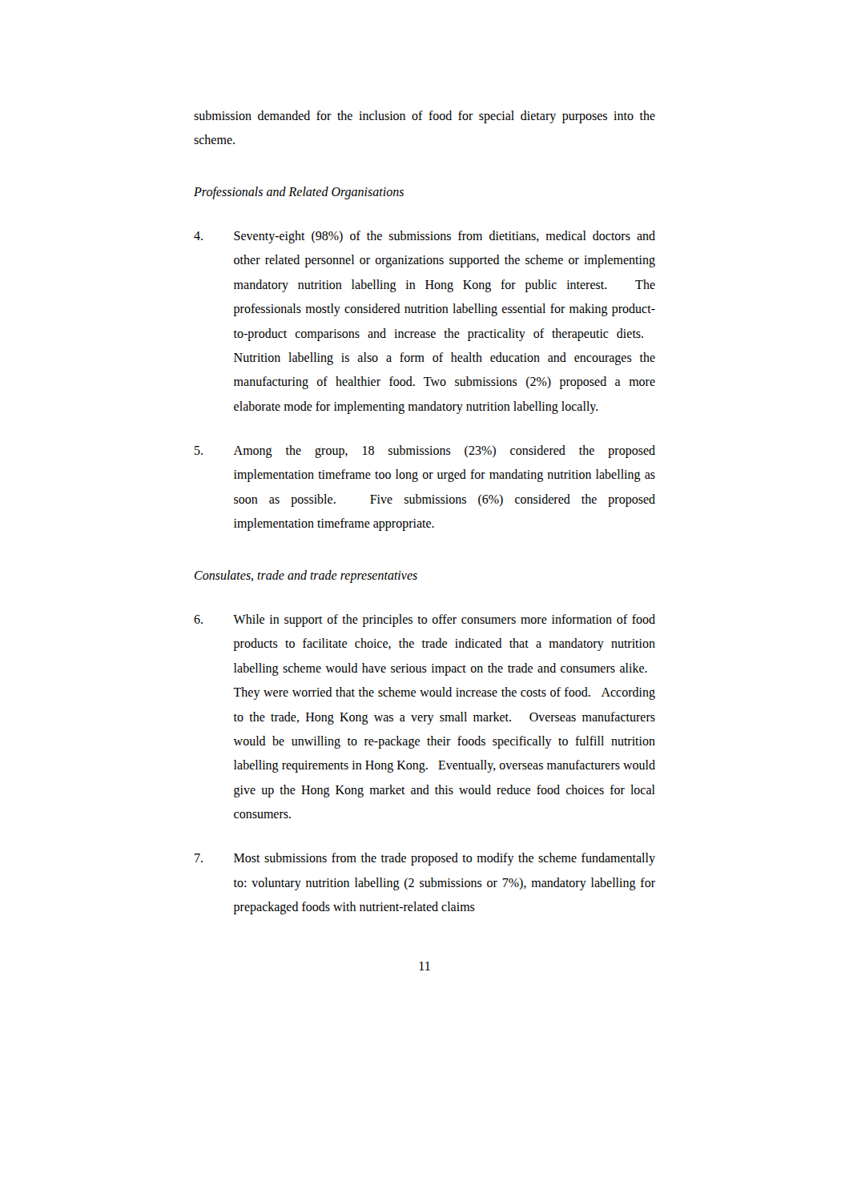submission demanded for the inclusion of food for special dietary purposes into the scheme.
Professionals and Related Organisations
4.
Seventy-eight (98%) of the submissions from dietitians, medical doctors and other related personnel or organizations supported the scheme or implementing mandatory nutrition labelling in Hong Kong for public interest. The professionals mostly considered nutrition labelling essential for making product-to-product comparisons and increase the practicality of therapeutic diets. Nutrition labelling is also a form of health education and encourages the manufacturing of healthier food. Two submissions (2%) proposed a more elaborate mode for implementing mandatory nutrition labelling locally.
5.
Among the group, 18 submissions (23%) considered the proposed implementation timeframe too long or urged for mandating nutrition labelling as soon as possible. Five submissions (6%) considered the proposed implementation timeframe appropriate.
Consulates, trade and trade representatives
6.
While in support of the principles to offer consumers more information of food products to facilitate choice, the trade indicated that a mandatory nutrition labelling scheme would have serious impact on the trade and consumers alike. They were worried that the scheme would increase the costs of food. According to the trade, Hong Kong was a very small market. Overseas manufacturers would be unwilling to re-package their foods specifically to fulfill nutrition labelling requirements in Hong Kong. Eventually, overseas manufacturers would give up the Hong Kong market and this would reduce food choices for local consumers.
7.
Most submissions from the trade proposed to modify the scheme fundamentally to: voluntary nutrition labelling (2 submissions or 7%), mandatory labelling for prepackaged foods with nutrient-related claims
11